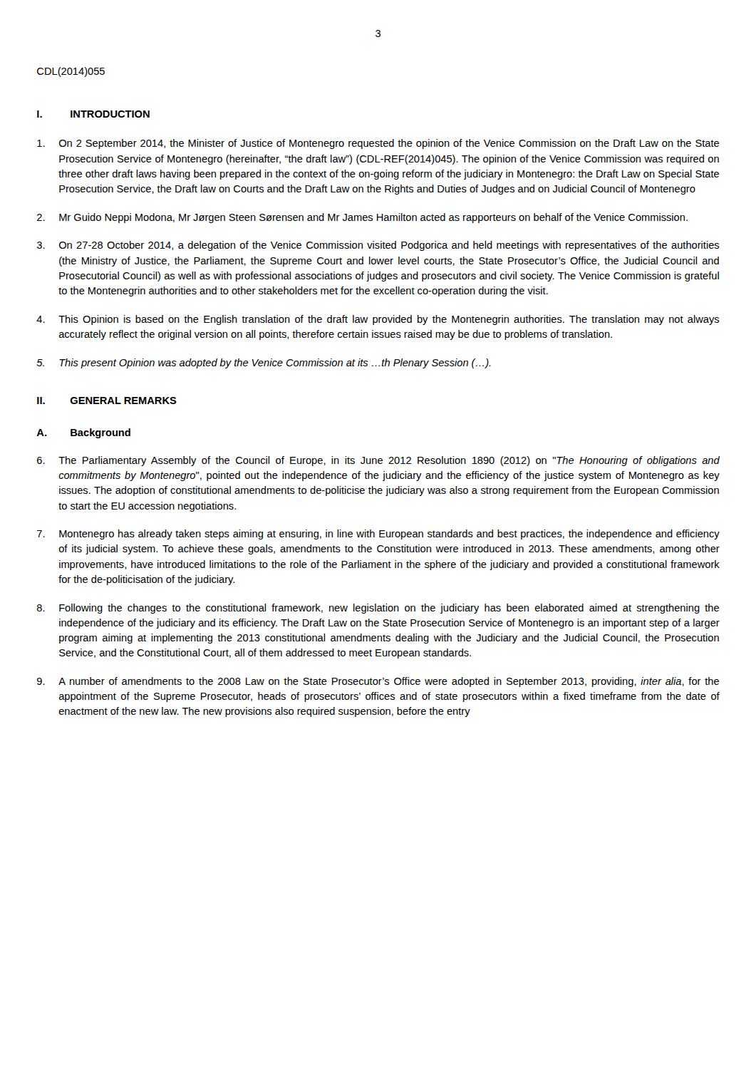3
CDL(2014)055
I. INTRODUCTION
1.
On 2 September 2014, the Minister of Justice of Montenegro requested the opinion of the Venice Commission on the Draft Law on the State Prosecution Service of Montenegro (hereinafter, “the draft law”) (CDL-REF(2014)045). The opinion of the Venice Commission was required on three other draft laws having been prepared in the context of the on-going reform of the judiciary in Montenegro: the Draft Law on Special State Prosecution Service, the Draft law on Courts and the Draft Law on the Rights and Duties of Judges and on Judicial Council of Montenegro
2.
Mr Guido Neppi Modona, Mr Jørgen Steen Sørensen and Mr James Hamilton acted as rapporteurs on behalf of the Venice Commission.
3.
On 27-28 October 2014, a delegation of the Venice Commission visited Podgorica and held meetings with representatives of the authorities (the Ministry of Justice, the Parliament, the Supreme Court and lower level courts, the State Prosecutor’s Office, the Judicial Council and Prosecutorial Council) as well as with professional associations of judges and prosecutors and civil society. The Venice Commission is grateful to the Montenegrin authorities and to other stakeholders met for the excellent co-operation during the visit.
4.
This Opinion is based on the English translation of the draft law provided by the Montenegrin authorities. The translation may not always accurately reflect the original version on all points, therefore certain issues raised may be due to problems of translation.
5.
This present Opinion was adopted by the Venice Commission at its …th Plenary Session (…).
II. GENERAL REMARKS
A. Background
6.
The Parliamentary Assembly of the Council of Europe, in its June 2012 Resolution 1890 (2012) on "The Honouring of obligations and commitments by Montenegro", pointed out the independence of the judiciary and the efficiency of the justice system of Montenegro as key issues. The adoption of constitutional amendments to de-politicise the judiciary was also a strong requirement from the European Commission to start the EU accession negotiations.
7.
Montenegro has already taken steps aiming at ensuring, in line with European standards and best practices, the independence and efficiency of its judicial system. To achieve these goals, amendments to the Constitution were introduced in 2013. These amendments, among other improvements, have introduced limitations to the role of the Parliament in the sphere of the judiciary and provided a constitutional framework for the de-politicisation of the judiciary.
8.
Following the changes to the constitutional framework, new legislation on the judiciary has been elaborated aimed at strengthening the independence of the judiciary and its efficiency. The Draft Law on the State Prosecution Service of Montenegro is an important step of a larger program aiming at implementing the 2013 constitutional amendments dealing with the Judiciary and the Judicial Council, the Prosecution Service, and the Constitutional Court, all of them addressed to meet European standards.
9.
A number of amendments to the 2008 Law on the State Prosecutor’s Office were adopted in September 2013, providing, inter alia, for the appointment of the Supreme Prosecutor, heads of prosecutors’ offices and of state prosecutors within a fixed timeframe from the date of enactment of the new law. The new provisions also required suspension, before the entry